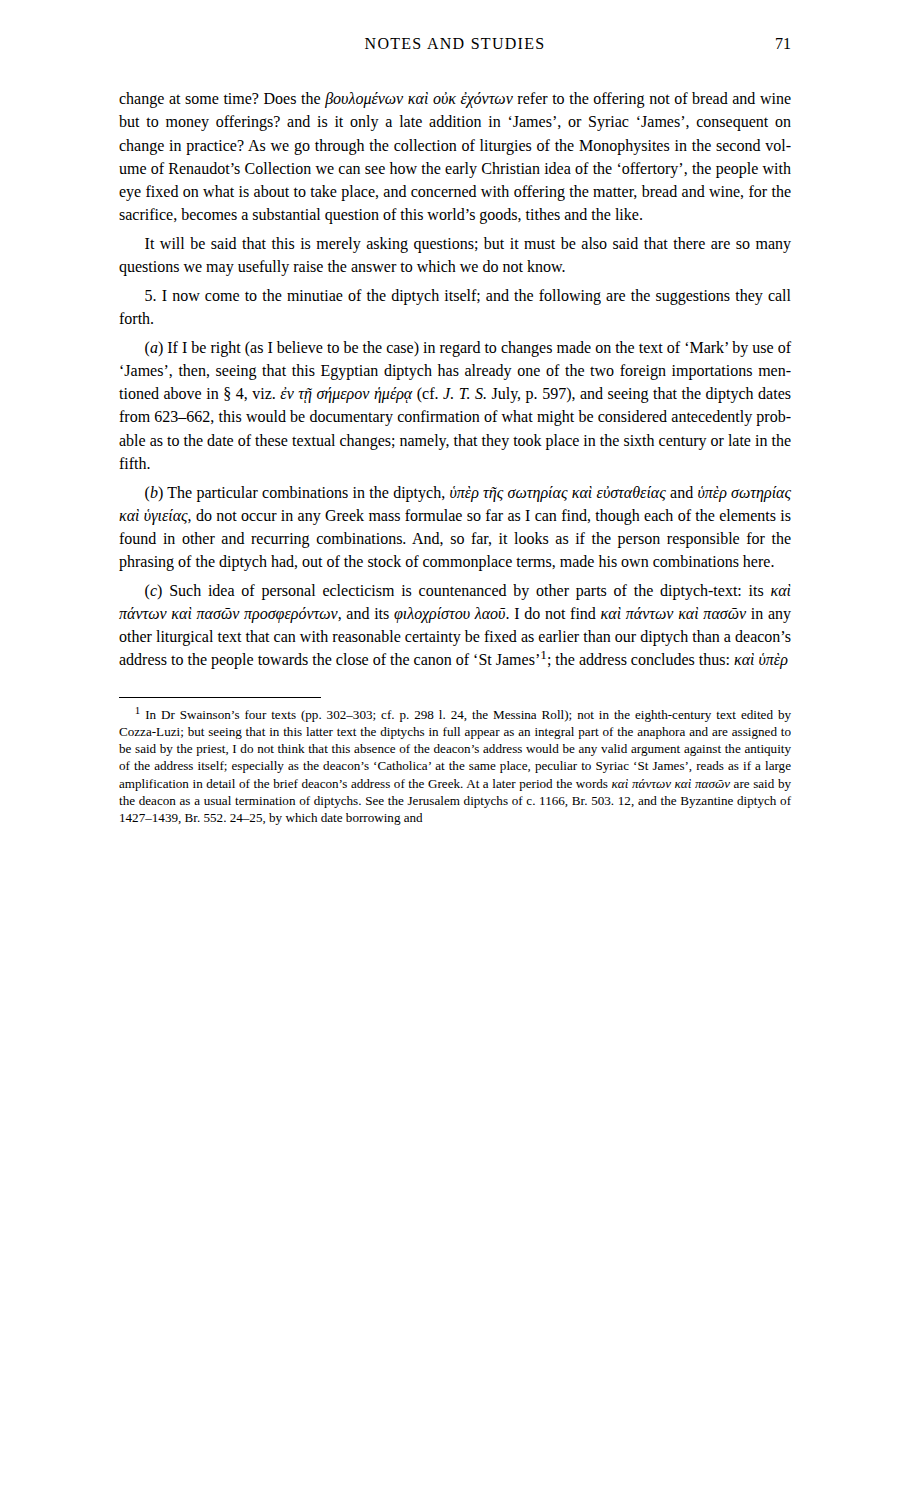NOTES AND STUDIES 71
change at some time? Does the βουλομένων καὶ οὐκ ἐχόντων refer to the offering not of bread and wine but to money offerings? and is it only a late addition in ‘James’, or Syriac ‘James’, consequent on change in practice? As we go through the collection of liturgies of the Monophysites in the second volume of Renaudot’s Collection we can see how the early Christian idea of the ‘offertory’, the people with eye fixed on what is about to take place, and concerned with offering the matter, bread and wine, for the sacrifice, becomes a substantial question of this world’s goods, tithes and the like.
It will be said that this is merely asking questions; but it must be also said that there are so many questions we may usefully raise the answer to which we do not know.
5. I now come to the minutiae of the diptych itself; and the following are the suggestions they call forth.
(a) If I be right (as I believe to be the case) in regard to changes made on the text of ‘Mark’ by use of ‘James’, then, seeing that this Egyptian diptych has already one of the two foreign importations mentioned above in § 4, viz. ἐν τῇ σήμερον ἡμέρᾳ (cf. J. T. S. July, p. 597), and seeing that the diptych dates from 623–662, this would be documentary confirmation of what might be considered antecedently probable as to the date of these textual changes; namely, that they took place in the sixth century or late in the fifth.
(b) The particular combinations in the diptych, ὑπὲρ τῆς σωτηρίας καὶ εὐσταθείας and ὑπὲρ σωτηρίας καὶ ὑγιείας, do not occur in any Greek mass formulae so far as I can find, though each of the elements is found in other and recurring combinations. And, so far, it looks as if the person responsible for the phrasing of the diptych had, out of the stock of commonplace terms, made his own combinations here.
(c) Such idea of personal eclecticism is countenanced by other parts of the diptych-text: its καὶ πάντων καὶ πασῶν προσφερόντων, and its φιλοχρίστου λαοῦ. I do not find καὶ πάντων καὶ πασῶν in any other liturgical text that can with reasonable certainty be fixed as earlier than our diptych than a deacon’s address to the people towards the close of the canon of ‘St James’1; the address concludes thus: καὶ ὑπὲρ
1 In Dr Swainson’s four texts (pp. 302–303; cf. p. 298 l. 24, the Messina Roll); not in the eighth-century text edited by Cozza-Luzi; but seeing that in this latter text the diptychs in full appear as an integral part of the anaphora and are assigned to be said by the priest, I do not think that this absence of the deacon’s address would be any valid argument against the antiquity of the address itself; especially as the deacon’s ‘Catholica’ at the same place, peculiar to Syriac ‘St James’, reads as if a large amplification in detail of the brief deacon’s address of the Greek. At a later period the words καὶ πάντων καὶ πασῶν are said by the deacon as a usual termination of diptychs. See the Jerusalem diptychs of c. 1166, Br. 503. 12, and the Byzantine diptych of 1427–1439, Br. 552. 24–25, by which date borrowing and